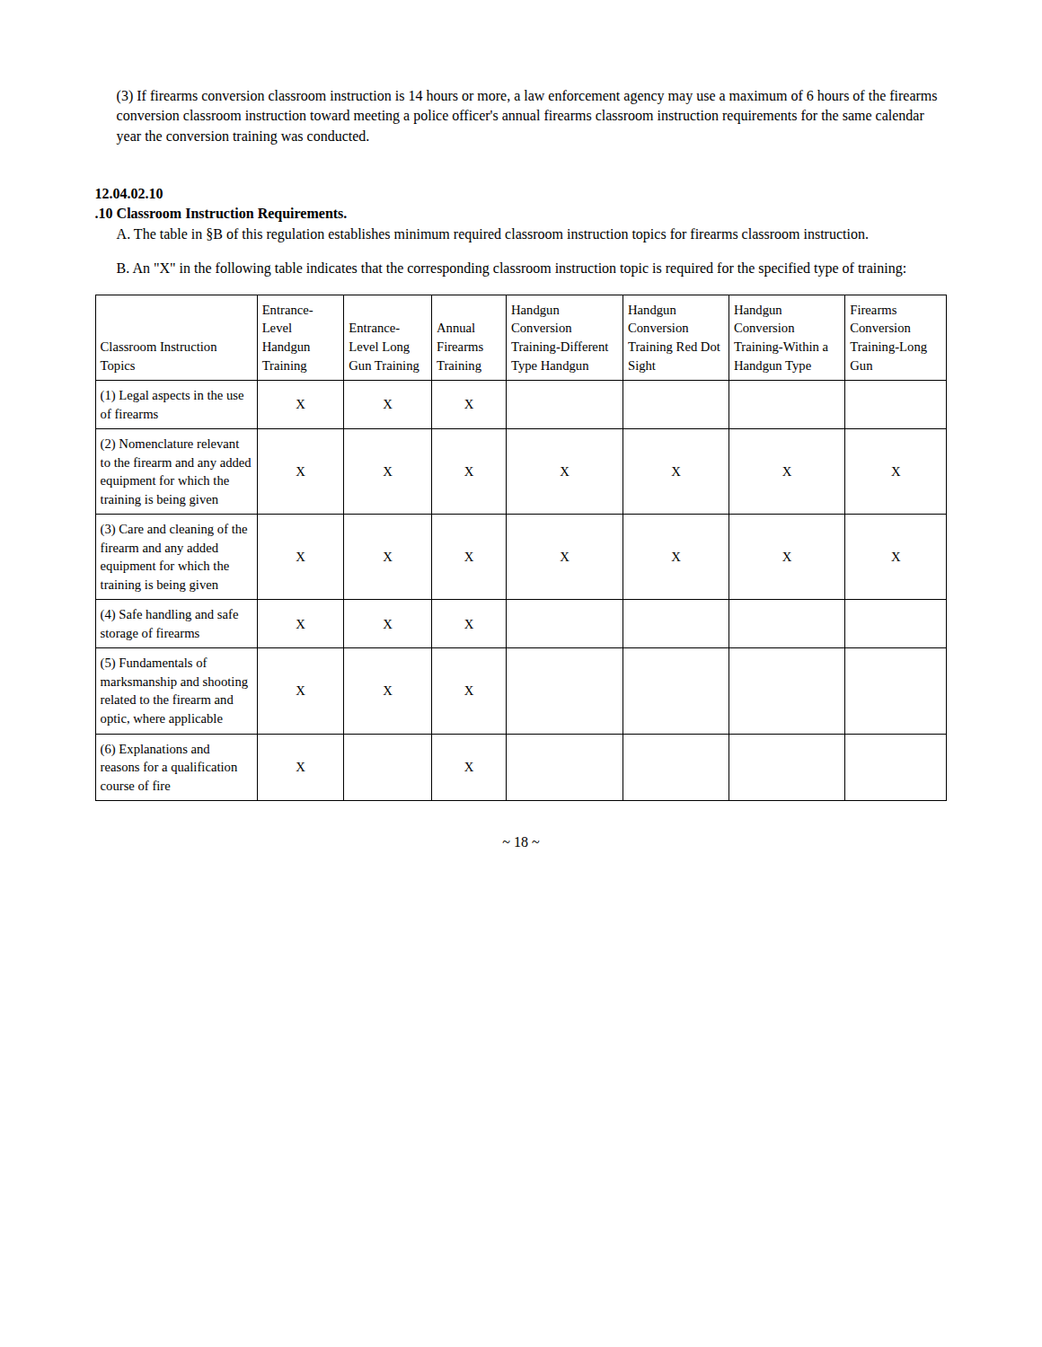(3) If firearms conversion classroom instruction is 14 hours or more, a law enforcement agency may use a maximum of 6 hours of the firearms conversion classroom instruction toward meeting a police officer's annual firearms classroom instruction requirements for the same calendar year the conversion training was conducted.
12.04.02.10
.10 Classroom Instruction Requirements.
A. The table in §B of this regulation establishes minimum required classroom instruction topics for firearms classroom instruction.
B. An "X" in the following table indicates that the corresponding classroom instruction topic is required for the specified type of training:
| Classroom Instruction Topics | Entrance-Level Handgun Training | Entrance-Level Long Gun Training | Annual Firearms Training | Handgun Conversion Training-Different Type Handgun | Handgun Conversion Training Red Dot Sight | Handgun Conversion Training-Within a Handgun Type | Firearms Conversion Training-Long Gun |
| --- | --- | --- | --- | --- | --- | --- | --- |
| (1) Legal aspects in the use of firearms | X | X | X | | | | |
| (2) Nomenclature relevant to the firearm and any added equipment for which the training is being given | X | X | X | X | X | X | X |
| (3) Care and cleaning of the firearm and any added equipment for which the training is being given | X | X | X | X | X | X | X |
| (4) Safe handling and safe storage of firearms | X | X | X | | | | |
| (5) Fundamentals of marksmanship and shooting related to the firearm and optic, where applicable | X | X | X | | | | |
| (6) Explanations and reasons for a qualification course of fire | X | | X | | | | |
~ 18 ~